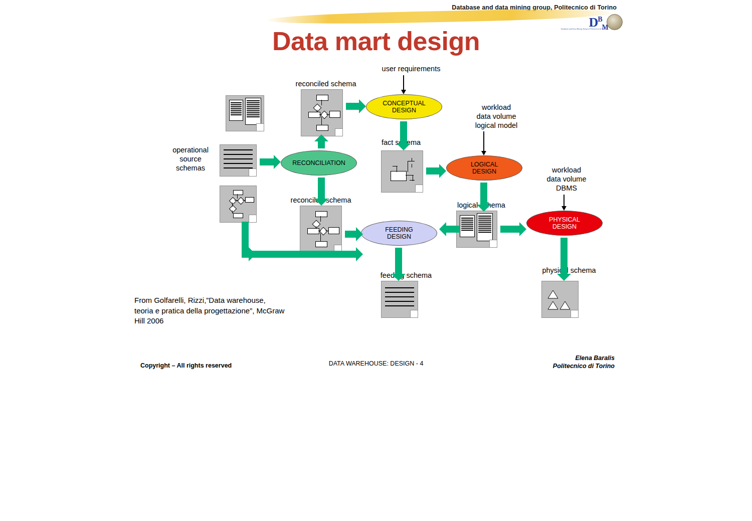Database and data mining group, Politecnico di Torino
DBMG
Database and Data Mining Group of Politecnico di Torino
Data mart design
user requirements
reconciled schema
workload
data volume
logical model
fact schema
operational
source
schemas
workload
data volume
DBMS
reconciled schema
logical schema
physical schema
feeding schema
CONCEPTUAL
DESIGN
RECONCILIATION
LOGICAL
DESIGN
FEEDING
DESIGN
PHYSICAL
DESIGN
From Golfarelli, Rizzi,”Data warehouse, teoria e pratica della progettazione”, McGraw Hill 2006
Copyright – All rights reserved
DATA WAREHOUSE: DESIGN - 4
Elena Baralis
Politecnico di Torino